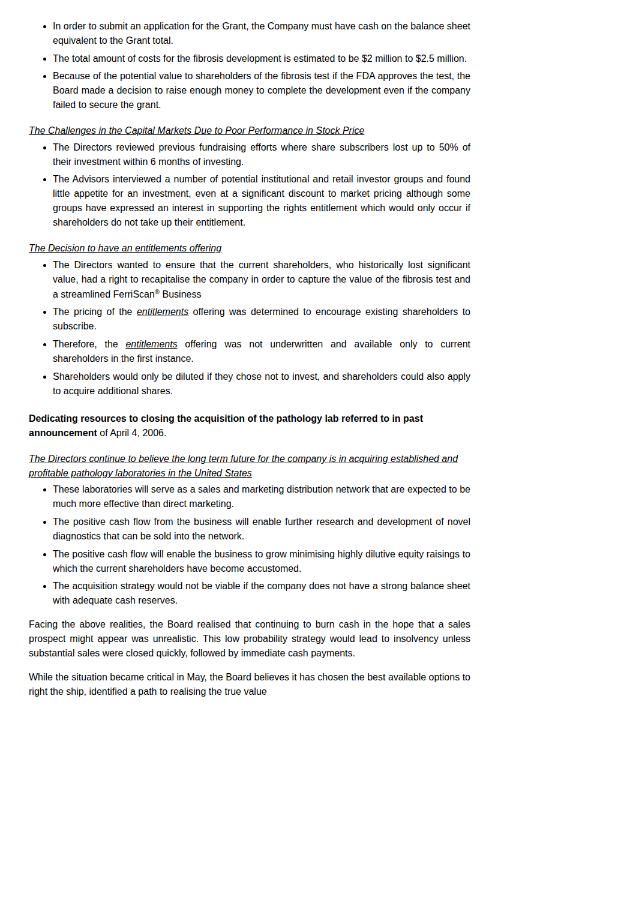In order to submit an application for the Grant, the Company must have cash on the balance sheet equivalent to the Grant total.
The total amount of costs for the fibrosis development is estimated to be $2 million to $2.5 million.
Because of the potential value to shareholders of the fibrosis test if the FDA approves the test, the Board made a decision to raise enough money to complete the development even if the company failed to secure the grant.
The Challenges in the Capital Markets Due to Poor Performance in Stock Price
The Directors reviewed previous fundraising efforts where share subscribers lost up to 50% of their investment within 6 months of investing.
The Advisors interviewed a number of potential institutional and retail investor groups and found little appetite for an investment, even at a significant discount to market pricing although some groups have expressed an interest in supporting the rights entitlement which would only occur if shareholders do not take up their entitlement.
The Decision to have an entitlements offering
The Directors wanted to ensure that the current shareholders, who historically lost significant value, had a right to recapitalise the company in order to capture the value of the fibrosis test and a streamlined FerriScan® Business
The pricing of the entitlements offering was determined to encourage existing shareholders to subscribe.
Therefore, the entitlements offering was not underwritten and available only to current shareholders in the first instance.
Shareholders would only be diluted if they chose not to invest, and shareholders could also apply to acquire additional shares.
Dedicating resources to closing the acquisition of the pathology lab referred to in past announcement of April 4, 2006.
The Directors continue to believe the long term future for the company is in acquiring established and profitable pathology laboratories in the United States
These laboratories will serve as a sales and marketing distribution network that are expected to be much more effective than direct marketing.
The positive cash flow from the business will enable further research and development of novel diagnostics that can be sold into the network.
The positive cash flow will enable the business to grow minimising highly dilutive equity raisings to which the current shareholders have become accustomed.
The acquisition strategy would not be viable if the company does not have a strong balance sheet with adequate cash reserves.
Facing the above realities, the Board realised that continuing to burn cash in the hope that a sales prospect might appear was unrealistic. This low probability strategy would lead to insolvency unless substantial sales were closed quickly, followed by immediate cash payments.
While the situation became critical in May, the Board believes it has chosen the best available options to right the ship, identified a path to realising the true value